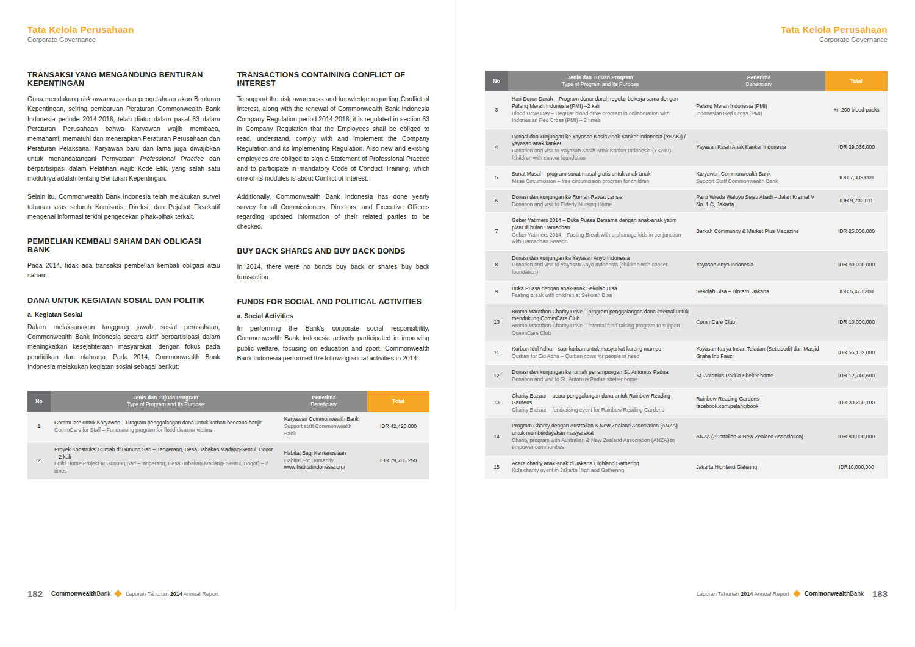Tata Kelola Perusahaan
Corporate Governance
TRANSAKSI YANG MENGANDUNG BENTURAN KEPENTINGAN
Guna mendukung risk awareness dan pengetahuan akan Benturan Kepentingan, seiring pembaruan Peraturan Commonwealth Bank Indonesia periode 2014-2016, telah diatur dalam pasal 63 dalam Peraturan Perusahaan bahwa Karyawan wajib membaca, memahami, mematuhi dan menerapkan Peraturan Perusahaan dan Peraturan Pelaksana. Karyawan baru dan lama juga diwajibkan untuk menandatangani Pernyataan Professional Practice dan berpartisipasi dalam Pelatihan wajib Kode Etik, yang salah satu modulnya adalah tentang Benturan Kepentingan.
Selain itu, Commonwealth Bank Indonesia telah melakukan survei tahunan atas seluruh Komisaris, Direksi, dan Pejabat Eksekutif mengenai informasi terkini pengecekan pihak-pihak terkait.
PEMBELIAN KEMBALI SAHAM DAN OBLIGASI BANK
Pada 2014, tidak ada transaksi pembelian kembali obligasi atau saham.
DANA UNTUK KEGIATAN SOSIAL DAN POLITIK
a. Kegiatan Sosial
Dalam melaksanakan tanggung jawab sosial perusahaan, Commonwealth Bank Indonesia secara aktif berpartisipasi dalam meningkatkan kesejahteraan masyarakat, dengan fokus pada pendidikan dan olahraga. Pada 2014, Commonwealth Bank Indonesia melakukan kegiatan sosial sebagai berikut:
TRANSACTIONS CONTAINING CONFLICT OF INTEREST
To support the risk awareness and knowledge regarding Conflict of Interest, along with the renewal of Commonwealth Bank Indonesia Company Regulation period 2014-2016, it is regulated in section 63 in Company Regulation that the Employees shall be obliged to read, understand, comply with and implement the Company Regulation and its Implementing Regulation. Also new and existing employees are obliged to sign a Statement of Professional Practice and to participate in mandatory Code of Conduct Training, which one of its modules is about Conflict of Interest.
Additionally, Commonwealth Bank Indonesia has done yearly survey for all Commissioners, Directors, and Executive Officers regarding updated information of their related parties to be checked.
BUY BACK SHARES AND BUY BACK BONDS
In 2014, there were no bonds buy back or shares buy back transaction.
FUNDS FOR SOCIAL AND POLITICAL ACTIVITIES
a. Social Activities
In performing the Bank's corporate social responsibility, Commonwealth Bank Indonesia actively participated in improving public welfare, focusing on education and sport. Commonwealth Bank Indonesia performed the following social activities in 2014:
| No | Jenis dan Tujuan Program Type of Program and Its Purpose | Penerima Beneficiary | Total |
| --- | --- | --- | --- |
| 1 | CommCare untuk Karyawan – Program penggalangan dana untuk korban bencana banjir CommCare for Staff – Fundraising program for flood disaster victims | Karyawan Commonwealth Bank Support staff Commonwealth Bank | IDR 42,420,000 |
| 2 | Proyek Konstruksi Rumah di Gunung Sari – Tangerang, Desa Babakan Madang-Sentul, Bogor – 2 kali Build Home Project at Gunung Sari –Tangerang, Desa Babakan Madang- Sentul, Bogor) – 2 times | Habitat Bagi Kemanusiaan Habitat For Humanity www.habitatindonesia.org/ | IDR 79,786,250 |
182 CommonwealthBank Laporan Tahunan 2014 Annual Report
Tata Kelola Perusahaan
Corporate Governance
| No | Jenis dan Tujuan Program Type of Program and Its Purpose | Penerima Beneficiary | Total |
| --- | --- | --- | --- |
| 3 | Hari Donor Darah – Program donor darah regular bekerja sama dengan Palang Merah Indonesia (PMI) –2 kali Blood Drive Day – Regular blood drive program in collaboration with Indonesian Red Cross (PMI) – 2 times | Palang Merah Indonesia (PMI) Indonesian Red Cross (PMI) | +/- 200 blood packs |
| 4 | Donasi dan kunjungan ke Yayasan Kasih Anak Kanker Indonesia (YKAKI) / yayasan anak kanker Donation and visit to Yayasan Kasih Anak Kanker Indonesia (YKAKI) /children with cancer foundation | Yayasan Kasih Anak Kanker Indonesia | IDR 29,066,000 |
| 5 | Sunat Masal – program sunat masal gratis untuk anak-anak Mass Circumcision – free circumcision program for children | Karyawan Commonwealth Bank Support Staff Commonwealth Bank | IDR 7,309,000 |
| 6 | Donasi dan kunjungan ke Rumah Rawat Lansia Donation and visit to Elderly Nursing Home | Panti Wreda Waluyo Sejati Abadi – Jalan Kramat V No. 1 C, Jakarta | IDR 9,702,011 |
| 7 | Geber Yatimers 2014 – Buka Puasa Bersama dengan anak-anak yatim piatu di bulan Ramadhan Geber Yatimers 2014 – Fasting Break with orphanage kids in conjunction with Ramadhan Season | Berkah Community & Market Plus Magazine | IDR 25.000.000 |
| 8 | Donasi dan kunjungan ke Yayasan Anyo Indonesia Donation and visit to Yayasan Anyo Indonesia (children with cancer foundation) | Yayasan Anyo Indonesia | IDR 90,000,000 |
| 9 | Buka Puasa dengan anak-anak Sekolah Bisa Fasting break with children at Sekolah Bisa | Sekolah Bisa – Bintaro, Jakarta | IDR 5,473,200 |
| 10 | Bromo Marathon Charity Drive – program penggalangan dana internal untuk mendukung CommCare Club Bromo Marathon Charity Drive – internal fund raising program to support CommCare Club | CommCare Club | IDR 10.000.000 |
| 11 | Kurban Idul Adha – sapi kurban untuk masyarkat kurang mampu Qurban for Eid Adha – Qurban cows for people in need | Yayasan Karya Insan Teladan (Setiabudi) dan Masjid Graha Inti Fauzi | IDR 55,132,000 |
| 12 | Donasi dan kunjungan ke rumah penampungan St. Antonius Padua Donation and visit to St. Antonius Padua shelter home | St. Antonius Padua Shelter home | IDR 12,740,600 |
| 13 | Charity Bazaar – acara penggalangan dana untuk Rainbow Reading Gardens Charity Bazaar – fundraising event for Rainbow Reading Gardens | Rainbow Reading Gardens – facebook.com/pelangibook | IDR 33,268,180 |
| 14 | Program Charity dengan Australian & New Zealand Association (ANZA) untuk memberdayakan masyarakat Charity program with Australian & New Zealand Association (ANZA) to empower communities | ANZA (Australian & New Zealand Association) | IDR 80,000,000 |
| 15 | Acara charity anak-anak di Jakarta Highland Gathering Kids charity event in Jakarta Highland Gathering | Jakarta Highland Gatering | IDR10,000,000 |
Laporan Tahunan 2014 Annual Report CommonwealthBank 183